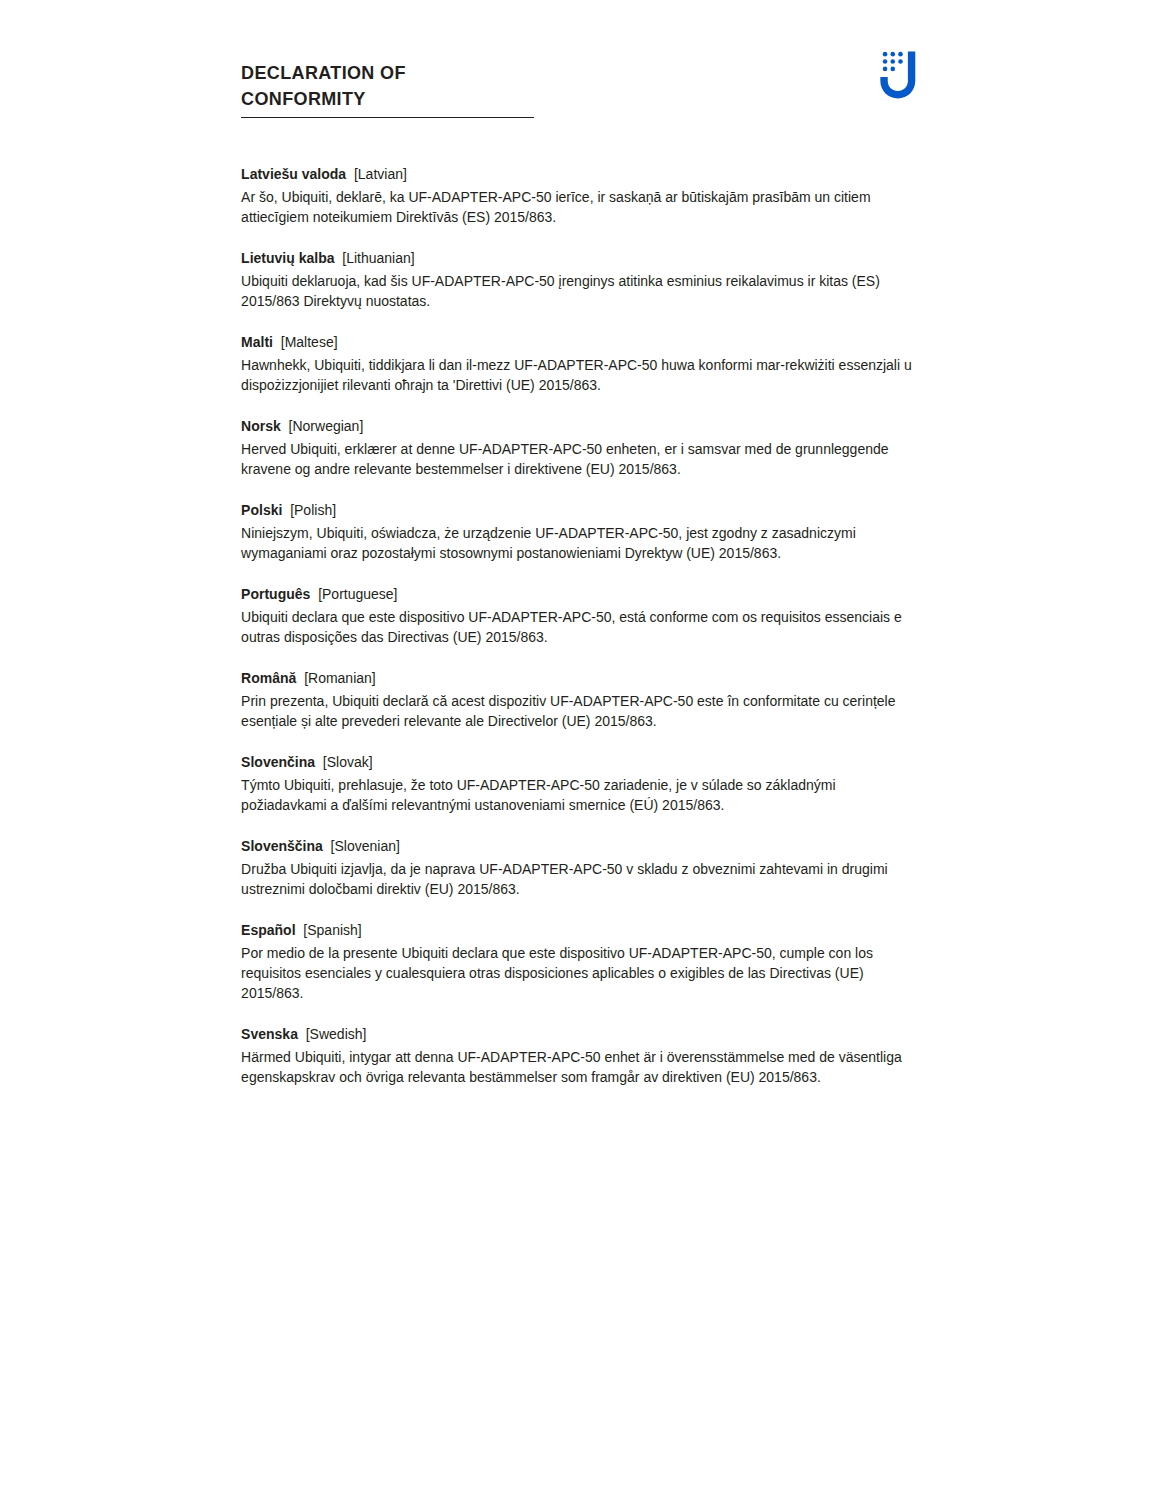DECLARATION OF CONFORMITY
Latviešu valoda [Latvian]
Ar šo, Ubiquiti, deklarē, ka UF-ADAPTER-APC-50 ierīce, ir saskaņā ar būtiskajām prasībām un citiem attiecīgiem noteikumiem Direktīvās (ES) 2015/863.
Lietuvių kalba [Lithuanian]
Ubiquiti deklaruoja, kad šis UF-ADAPTER-APC-50 įrenginys atitinka esminius reikalavimus ir kitas (ES) 2015/863 Direktyvų nuostatas.
Malti [Maltese]
Hawnhekk, Ubiquiti, tiddikjara li dan il-mezz UF-ADAPTER-APC-50 huwa konformi mar-rekwiżiti essenzjali u dispożizzjonijiet rilevanti oħrajn ta 'Direttivi (UE) 2015/863.
Norsk [Norwegian]
Herved Ubiquiti, erklærer at denne UF-ADAPTER-APC-50 enheten, er i samsvar med de grunnleggende kravene og andre relevante bestemmelser i direktivene (EU) 2015/863.
Polski [Polish]
Niniejszym, Ubiquiti, oświadcza, że urządzenie UF-ADAPTER-APC-50, jest zgodny z zasadniczymi wymaganiami oraz pozostałymi stosownymi postanowieniami Dyrektyw (UE) 2015/863.
Português [Portuguese]
Ubiquiti declara que este dispositivo UF-ADAPTER-APC-50, está conforme com os requisitos essenciais e outras disposições das Directivas (UE) 2015/863.
Română [Romanian]
Prin prezenta, Ubiquiti declară că acest dispozitiv UF-ADAPTER-APC-50 este în conformitate cu cerințele esențiale și alte prevederi relevante ale Directivelor (UE) 2015/863.
Slovenčina [Slovak]
Týmto Ubiquiti, prehlasuje, že toto UF-ADAPTER-APC-50 zariadenie, je v súlade so základnými požiadavkami a ďalšími relevantnými ustanoveniami smernice (EÚ) 2015/863.
Slovenščina [Slovenian]
Družba Ubiquiti izjavlja, da je naprava UF-ADAPTER-APC-50 v skladu z obveznimi zahtevami in drugimi ustreznimi določbami direktiv (EU) 2015/863.
Español [Spanish]
Por medio de la presente Ubiquiti declara que este dispositivo UF-ADAPTER-APC-50, cumple con los requisitos esenciales y cualesquiera otras disposiciones aplicables o exigibles de las Directivas (UE) 2015/863.
Svenska [Swedish]
Härmed Ubiquiti, intygar att denna UF-ADAPTER-APC-50 enhet är i överensstämmelse med de väsentliga egenskapskrav och övriga relevanta bestämmelser som framgår av direktiven (EU) 2015/863.